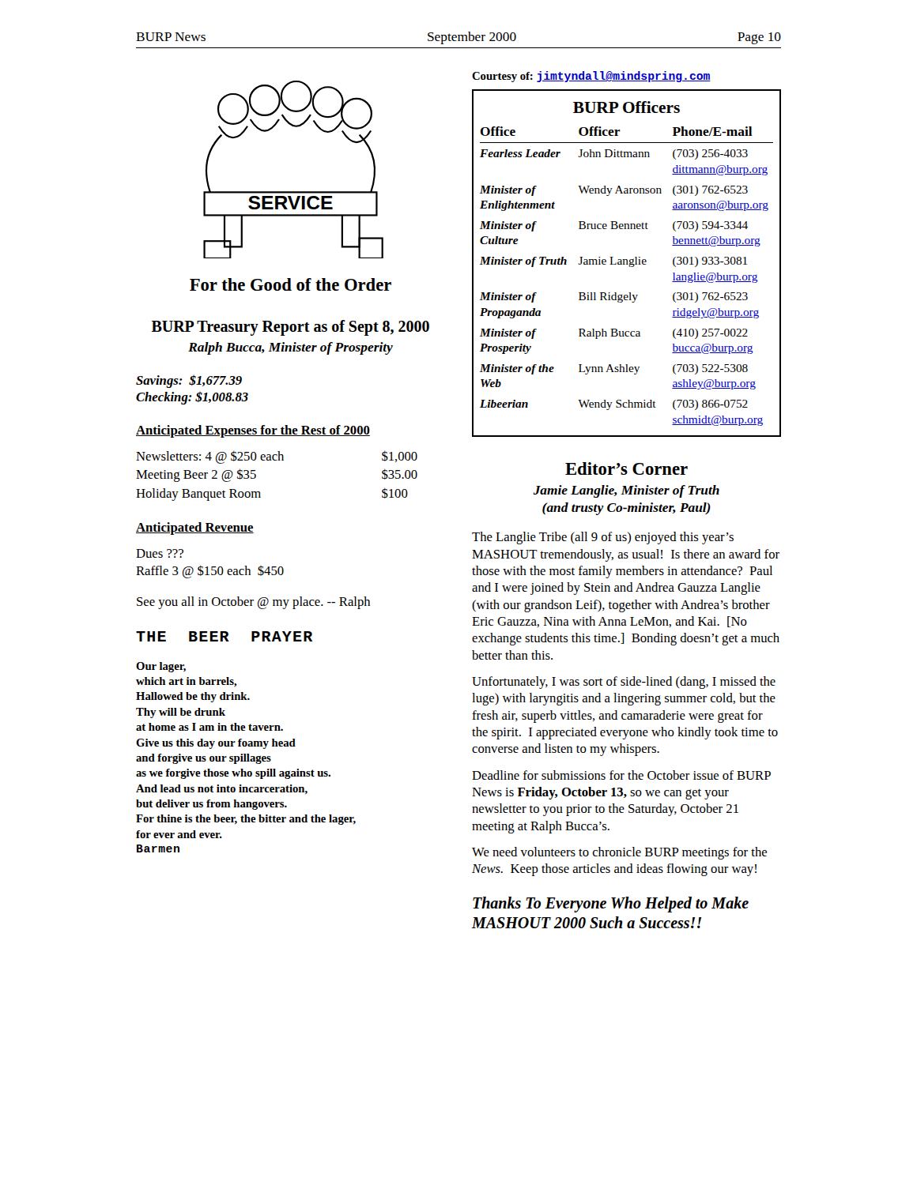BURP News
September 2000
Page 10
For the Good of the Order
BURP Treasury Report as of Sept 8, 2000
Ralph Bucca, Minister of Prosperity
Savings: $1,677.39 Checking: $1,008.83
Anticipated Expenses for the Rest of 2000
| Newsletters: 4 @ $250 each | $1,000 |
| Meeting Beer 2 @ $35 | $35.00 |
| Holiday Banquet Room | $100 |
Anticipated Revenue
Dues ??? Raffle 3 @ $150 each $450
See you all in October @ my place. -- Ralph
THE BEER PRAYER
Our lager, which art in barrels, Hallowed be thy drink. Thy will be drunk at home as I am in the tavern. Give us this day our foamy head and forgive us our spillages as we forgive those who spill against us. And lead us not into incarceration, but deliver us from hangovers. For thine is the beer, the bitter and the lager, for ever and ever. Barmen
Courtesy of: jimtyndall@mindspring.com
BURP Officers
| Office | Officer | Phone/E-mail |
| --- | --- | --- |
| Fearless Leader | John Dittmann | (703) 256-4033 dittmann@burp.org |
| Minister of Enlightenment | Wendy Aaronson | (301) 762-6523 aaronson@burp.org |
| Minister of Culture | Bruce Bennett | (703) 594-3344 bennett@burp.org |
| Minister of Truth | Jamie Langlie | (301) 933-3081 langlie@burp.org |
| Minister of Propaganda | Bill Ridgely | (301) 762-6523 ridgely@burp.org |
| Minister of Prosperity | Ralph Bucca | (410) 257-0022 bucca@burp.org |
| Minister of the Web | Lynn Ashley | (703) 522-5308 ashley@burp.org |
| Libeerian | Wendy Schmidt | (703) 866-0752 schmidt@burp.org |
Editor’s Corner
Jamie Langlie, Minister of Truth (and trusty Co-minister, Paul)
The Langlie Tribe (all 9 of us) enjoyed this year’s MASHOUT tremendously, as usual! Is there an award for those with the most family members in attendance? Paul and I were joined by Stein and Andrea Gauzza Langlie (with our grandson Leif), together with Andrea’s brother Eric Gauzza, Nina with Anna LeMon, and Kai. [No exchange students this time.] Bonding doesn’t get a much better than this.
Unfortunately, I was sort of side-lined (dang, I missed the luge) with laryngitis and a lingering summer cold, but the fresh air, superb vittles, and camaraderie were great for the spirit. I appreciated everyone who kindly took time to converse and listen to my whispers.
Deadline for submissions for the October issue of BURP News is Friday, October 13, so we can get your newsletter to you prior to the Saturday, October 21 meeting at Ralph Bucca’s.
We need volunteers to chronicle BURP meetings for the News. Keep those articles and ideas flowing our way!
Thanks To Everyone Who Helped to Make MASHOUT 2000 Such a Success!!